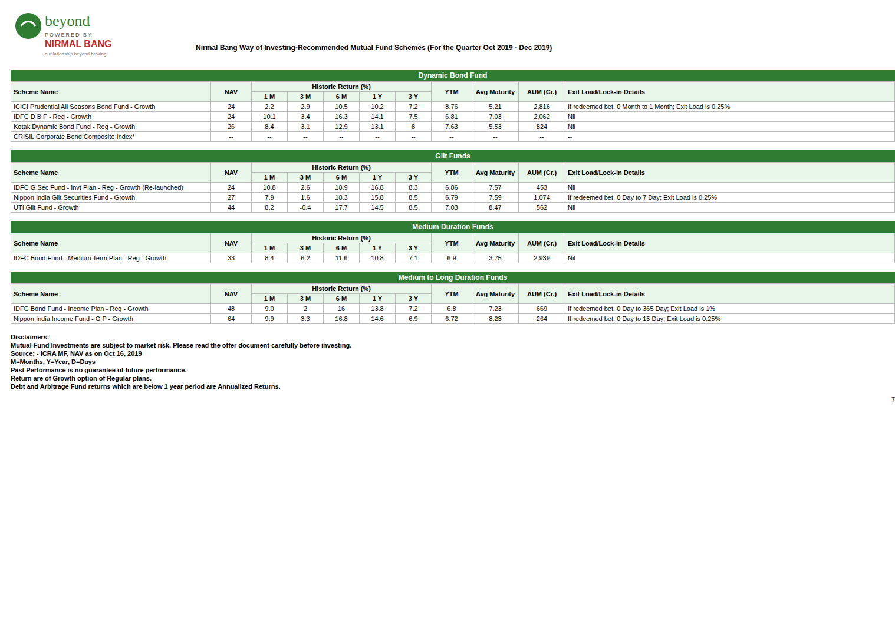beyond POWERED BY NIRMAL BANG a relationship beyond broking
Nirmal Bang Way of Investing-Recommended Mutual Fund Schemes (For the Quarter Oct 2019 - Dec 2019)
Dynamic Bond Fund
| Scheme Name | NAV | Historic Return (%) | YTM | Avg Maturity | AUM (Cr.) | Exit Load/Lock-in Details |
| --- | --- | --- | --- | --- | --- | --- |
| 1 M | 3 M | 6 M | 1 Y | 3 Y |
| ICICI Prudential All Seasons Bond Fund - Growth | 24 | 2.2 | 2.9 | 10.5 | 10.2 | 7.2 | 8.76 | 5.21 | 2,816 | If redeemed bet. 0 Month to 1 Month; Exit Load is 0.25% |
| IDFC D B F - Reg - Growth | 24 | 10.1 | 3.4 | 16.3 | 14.1 | 7.5 | 6.81 | 7.03 | 2,062 | Nil |
| Kotak Dynamic Bond Fund - Reg - Growth | 26 | 8.4 | 3.1 | 12.9 | 13.1 | 8 | 7.63 | 5.53 | 824 | Nil |
| CRISIL Corporate Bond Composite Index* | -- | -- | -- | -- | -- | -- | -- | -- | -- | -- |
Gilt Funds
| Scheme Name | NAV | Historic Return (%) | YTM | Avg Maturity | AUM (Cr.) | Exit Load/Lock-in Details |
| --- | --- | --- | --- | --- | --- | --- |
| 1 M | 3 M | 6 M | 1 Y | 3 Y |
| IDFC G Sec Fund - Invt Plan - Reg - Growth (Re-launched) | 24 | 10.8 | 2.6 | 18.9 | 16.8 | 8.3 | 6.86 | 7.57 | 453 | Nil |
| Nippon India Gilt Securities Fund - Growth | 27 | 7.9 | 1.6 | 18.3 | 15.8 | 8.5 | 6.79 | 7.59 | 1,074 | If redeemed bet. 0 Day to 7 Day; Exit Load is 0.25% |
| UTI Gilt Fund - Growth | 44 | 8.2 | -0.4 | 17.7 | 14.5 | 8.5 | 7.03 | 8.47 | 562 | Nil |
Medium Duration Funds
| Scheme Name | NAV | Historic Return (%) | YTM | Avg Maturity | AUM (Cr.) | Exit Load/Lock-in Details |
| --- | --- | --- | --- | --- | --- | --- |
| 1 M | 3 M | 6 M | 1 Y | 3 Y |
| IDFC Bond Fund - Medium Term Plan - Reg - Growth | 33 | 8.4 | 6.2 | 11.6 | 10.8 | 7.1 | 6.9 | 3.75 | 2,939 | Nil |
Medium to Long Duration Funds
| Scheme Name | NAV | Historic Return (%) | YTM | Avg Maturity | AUM (Cr.) | Exit Load/Lock-in Details |
| --- | --- | --- | --- | --- | --- | --- |
| 1 M | 3 M | 6 M | 1 Y | 3 Y |
| IDFC Bond Fund - Income Plan - Reg - Growth | 48 | 9.0 | 2 | 16 | 13.8 | 7.2 | 6.8 | 7.23 | 669 | If redeemed bet. 0 Day to 365 Day; Exit Load is 1% |
| Nippon India Income Fund - G P - Growth | 64 | 9.9 | 3.3 | 16.8 | 14.6 | 6.9 | 6.72 | 8.23 | 264 | If redeemed bet. 0 Day to 15 Day; Exit Load is 0.25% |
Disclaimers:
Mutual Fund Investments are subject to market risk. Please read the offer document carefully before investing.
Source: - ICRA MF, NAV as on Oct 16, 2019
M=Months, Y=Year, D=Days
Past Performance is no guarantee of future performance.
Return are of Growth option of Regular plans.
Debt and Arbitrage Fund returns which are below 1 year period are Annualized Returns.
7